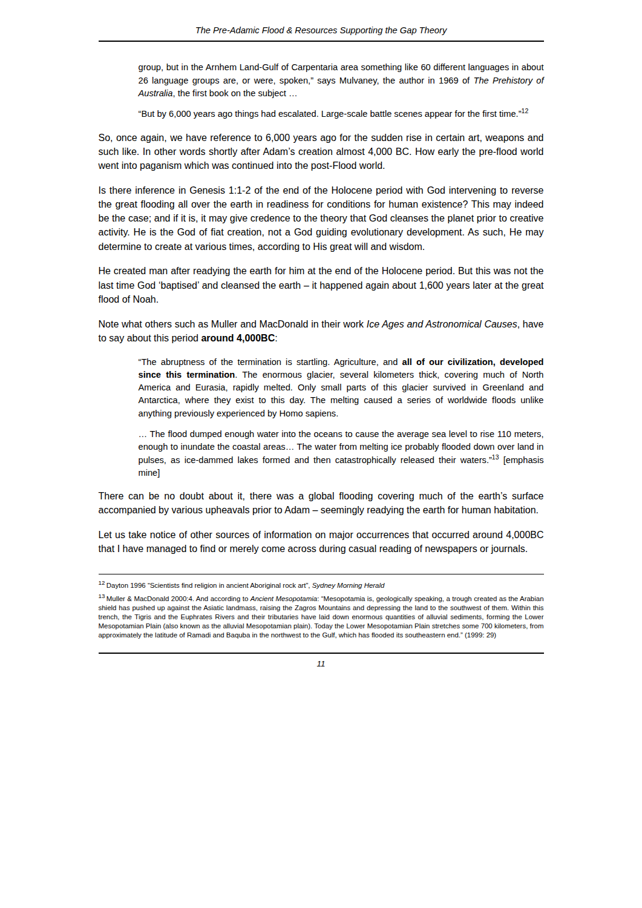The Pre-Adamic Flood & Resources Supporting the Gap Theory
group, but in the Arnhem Land-Gulf of Carpentaria area something like 60 different languages in about 26 language groups are, or were, spoken,” says Mulvaney, the author in 1969 of The Prehistory of Australia, the first book on the subject …
“But by 6,000 years ago things had escalated. Large-scale battle scenes appear for the first time.”12
So, once again, we have reference to 6,000 years ago for the sudden rise in certain art, weapons and such like. In other words shortly after Adam’s creation almost 4,000 BC. How early the pre-flood world went into paganism which was continued into the post-Flood world.
Is there inference in Genesis 1:1-2 of the end of the Holocene period with God intervening to reverse the great flooding all over the earth in readiness for conditions for human existence? This may indeed be the case; and if it is, it may give credence to the theory that God cleanses the planet prior to creative activity. He is the God of fiat creation, not a God guiding evolutionary development. As such, He may determine to create at various times, according to His great will and wisdom.
He created man after readying the earth for him at the end of the Holocene period. But this was not the last time God ‘baptised’ and cleansed the earth – it happened again about 1,600 years later at the great flood of Noah.
Note what others such as Muller and MacDonald in their work Ice Ages and Astronomical Causes, have to say about this period around 4,000BC:
“The abruptness of the termination is startling. Agriculture, and all of our civilization, developed since this termination. The enormous glacier, several kilometers thick, covering much of North America and Eurasia, rapidly melted. Only small parts of this glacier survived in Greenland and Antarctica, where they exist to this day. The melting caused a series of worldwide floods unlike anything previously experienced by Homo sapiens.
… The flood dumped enough water into the oceans to cause the average sea level to rise 110 meters, enough to inundate the coastal areas… The water from melting ice probably flooded down over land in pulses, as ice-dammed lakes formed and then catastrophically released their waters.”13 [emphasis mine]
There can be no doubt about it, there was a global flooding covering much of the earth’s surface accompanied by various upheavals prior to Adam – seemingly readying the earth for human habitation.
Let us take notice of other sources of information on major occurrences that occurred around 4,000BC that I have managed to find or merely come across during casual reading of newspapers or journals.
12 Dayton 1996 “Scientists find religion in ancient Aboriginal rock art”, Sydney Morning Herald
13 Muller & MacDonald 2000:4. And according to Ancient Mesopotamia: “Mesopotamia is, geologically speaking, a trough created as the Arabian shield has pushed up against the Asiatic landmass, raising the Zagros Mountains and depressing the land to the southwest of them. Within this trench, the Tigris and the Euphrates Rivers and their tributaries have laid down enormous quantities of alluvial sediments, forming the Lower Mesopotamian Plain (also known as the alluvial Mesopotamian plain). Today the Lower Mesopotamian Plain stretches some 700 kilometers, from approximately the latitude of Ramadi and Baquba in the northwest to the Gulf, which has flooded its southeastern end.” (1999: 29)
11